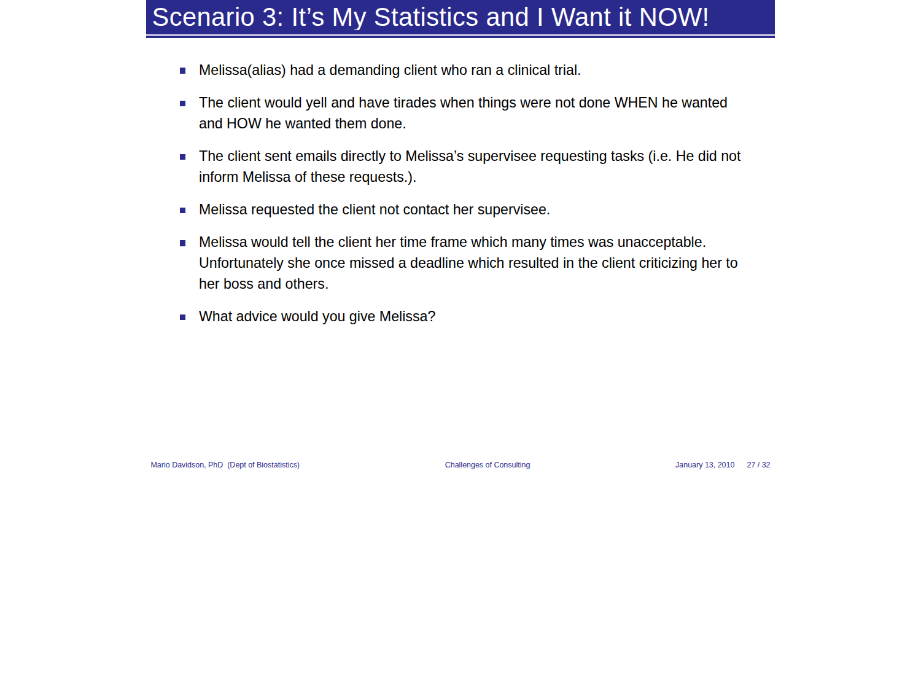Scenario 3: It’s My Statistics and I Want it NOW!
Melissa(alias) had a demanding client who ran a clinical trial.
The client would yell and have tirades when things were not done WHEN he wanted and HOW he wanted them done.
The client sent emails directly to Melissa’s supervisee requesting tasks (i.e. He did not inform Melissa of these requests.).
Melissa requested the client not contact her supervisee.
Melissa would tell the client her time frame which many times was unacceptable. Unfortunately she once missed a deadline which resulted in the client criticizing her to her boss and others.
What advice would you give Melissa?
Mario Davidson, PhD (Dept of Biostatistics)
Challenges of Consulting
January 13, 2010 27 / 32